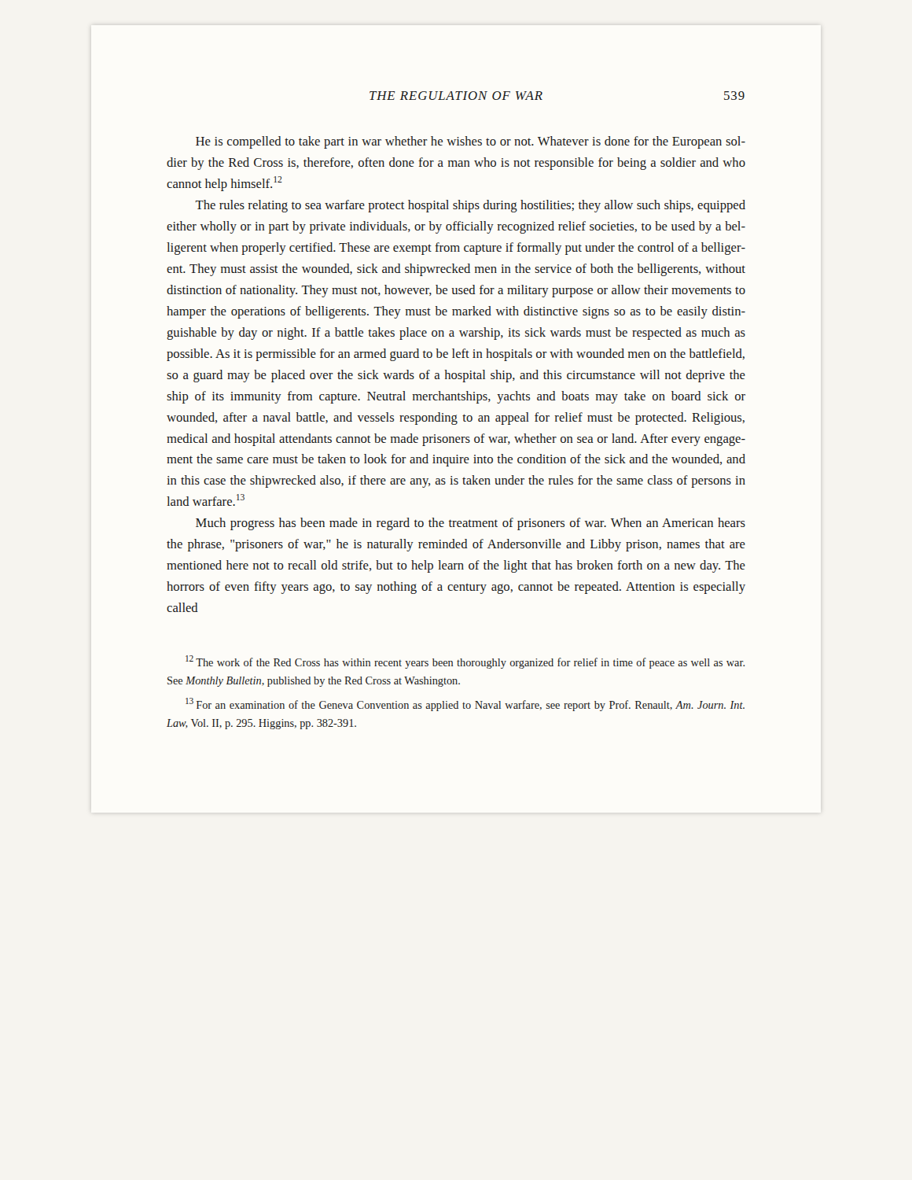THE REGULATION OF WAR 539
He is compelled to take part in war whether he wishes to or not. Whatever is done for the European soldier by the Red Cross is, therefore, often done for a man who is not responsible for being a soldier and who cannot help himself.12
The rules relating to sea warfare protect hospital ships during hostilities; they allow such ships, equipped either wholly or in part by private individuals, or by officially recognized relief societies, to be used by a belligerent when properly certified. These are exempt from capture if formally put under the control of a belligerent. They must assist the wounded, sick and shipwrecked men in the service of both the belligerents, without distinction of nationality. They must not, however, be used for a military purpose or allow their movements to hamper the operations of belligerents. They must be marked with distinctive signs so as to be easily distinguishable by day or night. If a battle takes place on a warship, its sick wards must be respected as much as possible. As it is permissible for an armed guard to be left in hospitals or with wounded men on the battlefield, so a guard may be placed over the sick wards of a hospital ship, and this circumstance will not deprive the ship of its immunity from capture. Neutral merchantships, yachts and boats may take on board sick or wounded, after a naval battle, and vessels responding to an appeal for relief must be protected. Religious, medical and hospital attendants cannot be made prisoners of war, whether on sea or land. After every engagement the same care must be taken to look for and inquire into the condition of the sick and the wounded, and in this case the shipwrecked also, if there are any, as is taken under the rules for the same class of persons in land warfare.13
Much progress has been made in regard to the treatment of prisoners of war. When an American hears the phrase, "prisoners of war," he is naturally reminded of Andersonville and Libby prison, names that are mentioned here not to recall old strife, but to help learn of the light that has broken forth on a new day. The horrors of even fifty years ago, to say nothing of a century ago, cannot be repeated. Attention is especially called
12 The work of the Red Cross has within recent years been thoroughly organized for relief in time of peace as well as war. See Monthly Bulletin, published by the Red Cross at Washington.
13 For an examination of the Geneva Convention as applied to Naval warfare, see report by Prof. Renault, Am. Journ. Int. Law, Vol. II, p. 295. Higgins, pp. 382-391.